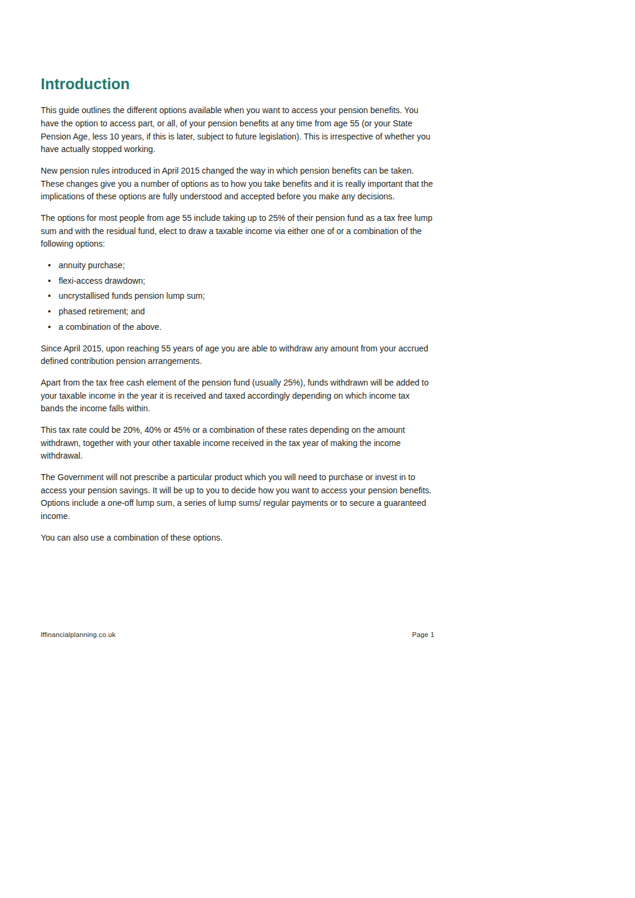Introduction
This guide outlines the different options available when you want to access your pension benefits. You have the option to access part, or all, of your pension benefits at any time from age 55 (or your State Pension Age, less 10 years, if this is later, subject to future legislation). This is irrespective of whether you have actually stopped working.
New pension rules introduced in April 2015 changed the way in which pension benefits can be taken. These changes give you a number of options as to how you take benefits and it is really important that the implications of these options are fully understood and accepted before you make any decisions.
The options for most people from age 55 include taking up to 25% of their pension fund as a tax free lump sum and with the residual fund, elect to draw a taxable income via either one of or a combination of the following options:
annuity purchase;
flexi-access drawdown;
uncrystallised funds pension lump sum;
phased retirement; and
a combination of the above.
Since April 2015, upon reaching 55 years of age you are able to withdraw any amount from your accrued defined contribution pension arrangements.
Apart from the tax free cash element of the pension fund (usually 25%), funds withdrawn will be added to your taxable income in the year it is received and taxed accordingly depending on which income tax bands the income falls within.
This tax rate could be 20%, 40% or 45% or a combination of these rates depending on the amount withdrawn, together with your other taxable income received in the tax year of making the income withdrawal.
The Government will not prescribe a particular product which you will need to purchase or invest in to access your pension savings. It will be up to you to decide how you want to access your pension benefits. Options include a one-off lump sum, a series of lump sums/ regular payments or to secure a guaranteed income.
You can also use a combination of these options.
lffinancialplanning.co.uk
Page 1